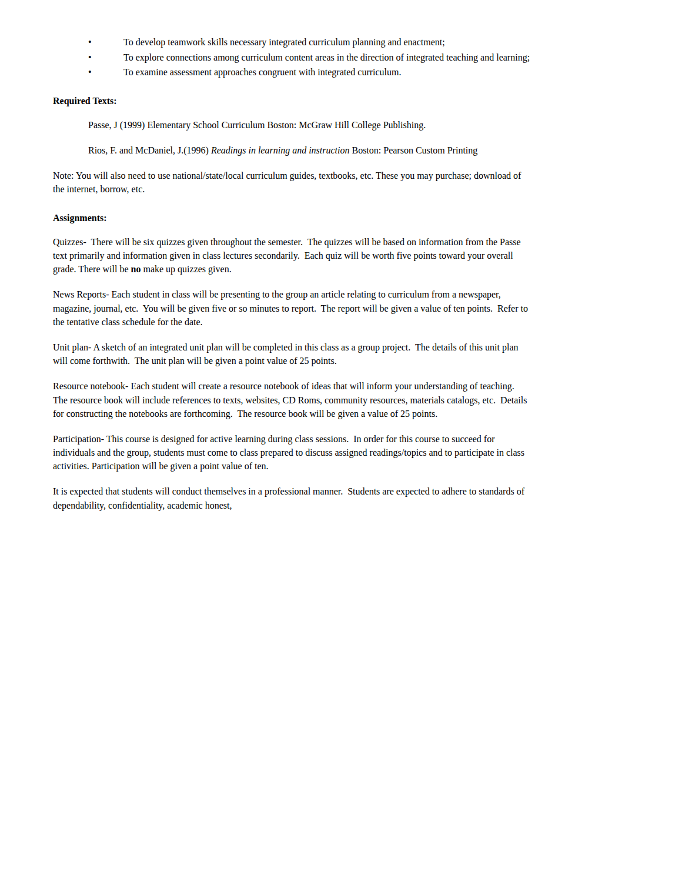To develop teamwork skills necessary integrated curriculum planning and enactment;
To explore connections among curriculum content areas in the direction of integrated teaching and learning;
To examine assessment approaches congruent with integrated curriculum.
Required Texts:
Passe, J (1999) Elementary School Curriculum Boston: McGraw Hill College Publishing.
Rios, F. and McDaniel, J.(1996) Readings in learning and instruction Boston: Pearson Custom Printing
Note: You will also need to use national/state/local curriculum guides, textbooks, etc. These you may purchase; download of the internet, borrow, etc.
Assignments:
Quizzes- There will be six quizzes given throughout the semester. The quizzes will be based on information from the Passe text primarily and information given in class lectures secondarily. Each quiz will be worth five points toward your overall grade. There will be no make up quizzes given.
News Reports- Each student in class will be presenting to the group an article relating to curriculum from a newspaper, magazine, journal, etc. You will be given five or so minutes to report. The report will be given a value of ten points. Refer to the tentative class schedule for the date.
Unit plan- A sketch of an integrated unit plan will be completed in this class as a group project. The details of this unit plan will come forthwith. The unit plan will be given a point value of 25 points.
Resource notebook- Each student will create a resource notebook of ideas that will inform your understanding of teaching. The resource book will include references to texts, websites, CD Roms, community resources, materials catalogs, etc. Details for constructing the notebooks are forthcoming. The resource book will be given a value of 25 points.
Participation- This course is designed for active learning during class sessions. In order for this course to succeed for individuals and the group, students must come to class prepared to discuss assigned readings/topics and to participate in class activities. Participation will be given a point value of ten.
It is expected that students will conduct themselves in a professional manner. Students are expected to adhere to standards of dependability, confidentiality, academic honest,